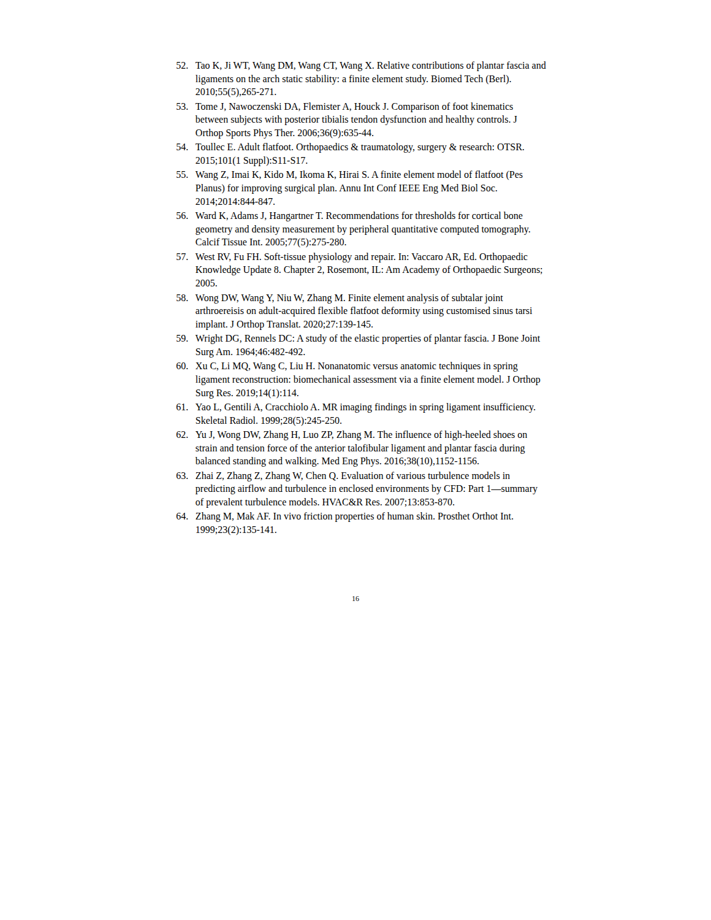Tao K, Ji WT, Wang DM, Wang CT, Wang X. Relative contributions of plantar fascia and ligaments on the arch static stability: a finite element study. Biomed Tech (Berl). 2010;55(5),265-271.
Tome J, Nawoczenski DA, Flemister A, Houck J. Comparison of foot kinematics between subjects with posterior tibialis tendon dysfunction and healthy controls. J Orthop Sports Phys Ther. 2006;36(9):635-44.
Toullec E. Adult flatfoot. Orthopaedics & traumatology, surgery & research: OTSR. 2015;101(1 Suppl):S11-S17.
Wang Z, Imai K, Kido M, Ikoma K, Hirai S. A finite element model of flatfoot (Pes Planus) for improving surgical plan. Annu Int Conf IEEE Eng Med Biol Soc. 2014;2014:844-847.
Ward K, Adams J, Hangartner T. Recommendations for thresholds for cortical bone geometry and density measurement by peripheral quantitative computed tomography. Calcif Tissue Int. 2005;77(5):275-280.
West RV, Fu FH. Soft-tissue physiology and repair. In: Vaccaro AR, Ed. Orthopaedic Knowledge Update 8. Chapter 2, Rosemont, IL: Am Academy of Orthopaedic Surgeons; 2005.
Wong DW, Wang Y, Niu W, Zhang M. Finite element analysis of subtalar joint arthroereisis on adult-acquired flexible flatfoot deformity using customised sinus tarsi implant. J Orthop Translat. 2020;27:139-145.
Wright DG, Rennels DC: A study of the elastic properties of plantar fascia. J Bone Joint Surg Am. 1964;46:482-492.
Xu C, Li MQ, Wang C, Liu H. Nonanatomic versus anatomic techniques in spring ligament reconstruction: biomechanical assessment via a finite element model. J Orthop Surg Res. 2019;14(1):114.
Yao L, Gentili A, Cracchiolo A. MR imaging findings in spring ligament insufficiency. Skeletal Radiol. 1999;28(5):245-250.
Yu J, Wong DW, Zhang H, Luo ZP, Zhang M. The influence of high-heeled shoes on strain and tension force of the anterior talofibular ligament and plantar fascia during balanced standing and walking. Med Eng Phys. 2016;38(10),1152-1156.
Zhai Z, Zhang Z, Zhang W, Chen Q. Evaluation of various turbulence models in predicting airflow and turbulence in enclosed environments by CFD: Part 1—summary of prevalent turbulence models. HVAC&R Res. 2007;13:853-870.
Zhang M, Mak AF. In vivo friction properties of human skin. Prosthet Orthot Int. 1999;23(2):135-141.
16